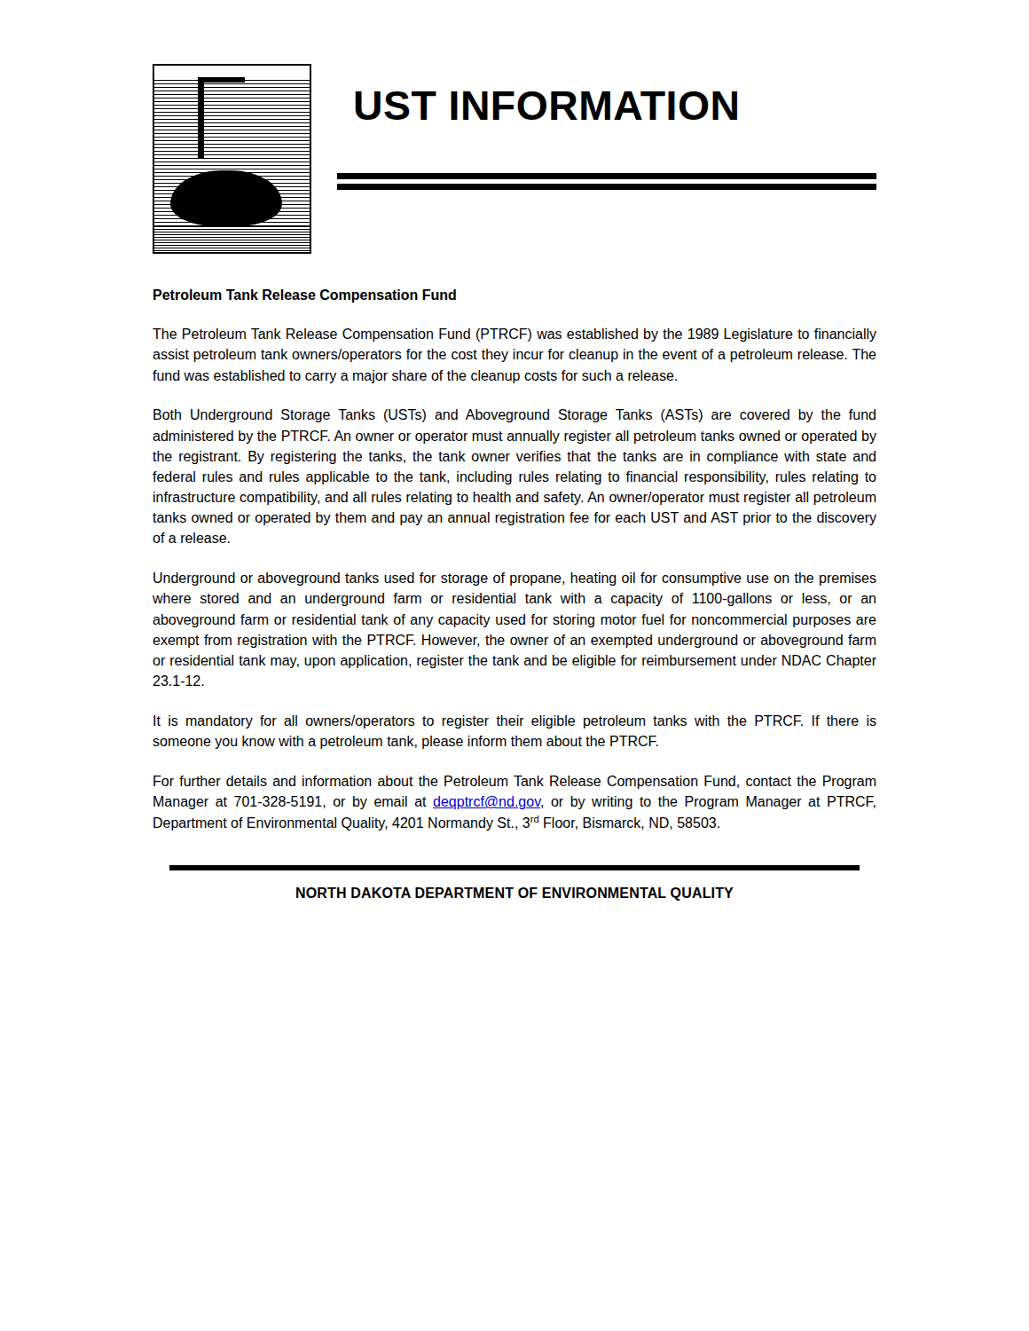UST INFORMATION
Petroleum Tank Release Compensation Fund
The Petroleum Tank Release Compensation Fund (PTRCF) was established by the 1989 Legislature to financially assist petroleum tank owners/operators for the cost they incur for cleanup in the event of a petroleum release. The fund was established to carry a major share of the cleanup costs for such a release.
Both Underground Storage Tanks (USTs) and Aboveground Storage Tanks (ASTs) are covered by the fund administered by the PTRCF. An owner or operator must annually register all petroleum tanks owned or operated by the registrant. By registering the tanks, the tank owner verifies that the tanks are in compliance with state and federal rules and rules applicable to the tank, including rules relating to financial responsibility, rules relating to infrastructure compatibility, and all rules relating to health and safety. An owner/operator must register all petroleum tanks owned or operated by them and pay an annual registration fee for each UST and AST prior to the discovery of a release.
Underground or aboveground tanks used for storage of propane, heating oil for consumptive use on the premises where stored and an underground farm or residential tank with a capacity of 1100-gallons or less, or an aboveground farm or residential tank of any capacity used for storing motor fuel for noncommercial purposes are exempt from registration with the PTRCF. However, the owner of an exempted underground or aboveground farm or residential tank may, upon application, register the tank and be eligible for reimbursement under NDAC Chapter 23.1-12.
It is mandatory for all owners/operators to register their eligible petroleum tanks with the PTRCF. If there is someone you know with a petroleum tank, please inform them about the PTRCF.
For further details and information about the Petroleum Tank Release Compensation Fund, contact the Program Manager at 701-328-5191, or by email at deqptrcf@nd.gov, or by writing to the Program Manager at PTRCF, Department of Environmental Quality, 4201 Normandy St., 3rd Floor, Bismarck, ND, 58503.
NORTH DAKOTA DEPARTMENT OF ENVIRONMENTAL QUALITY